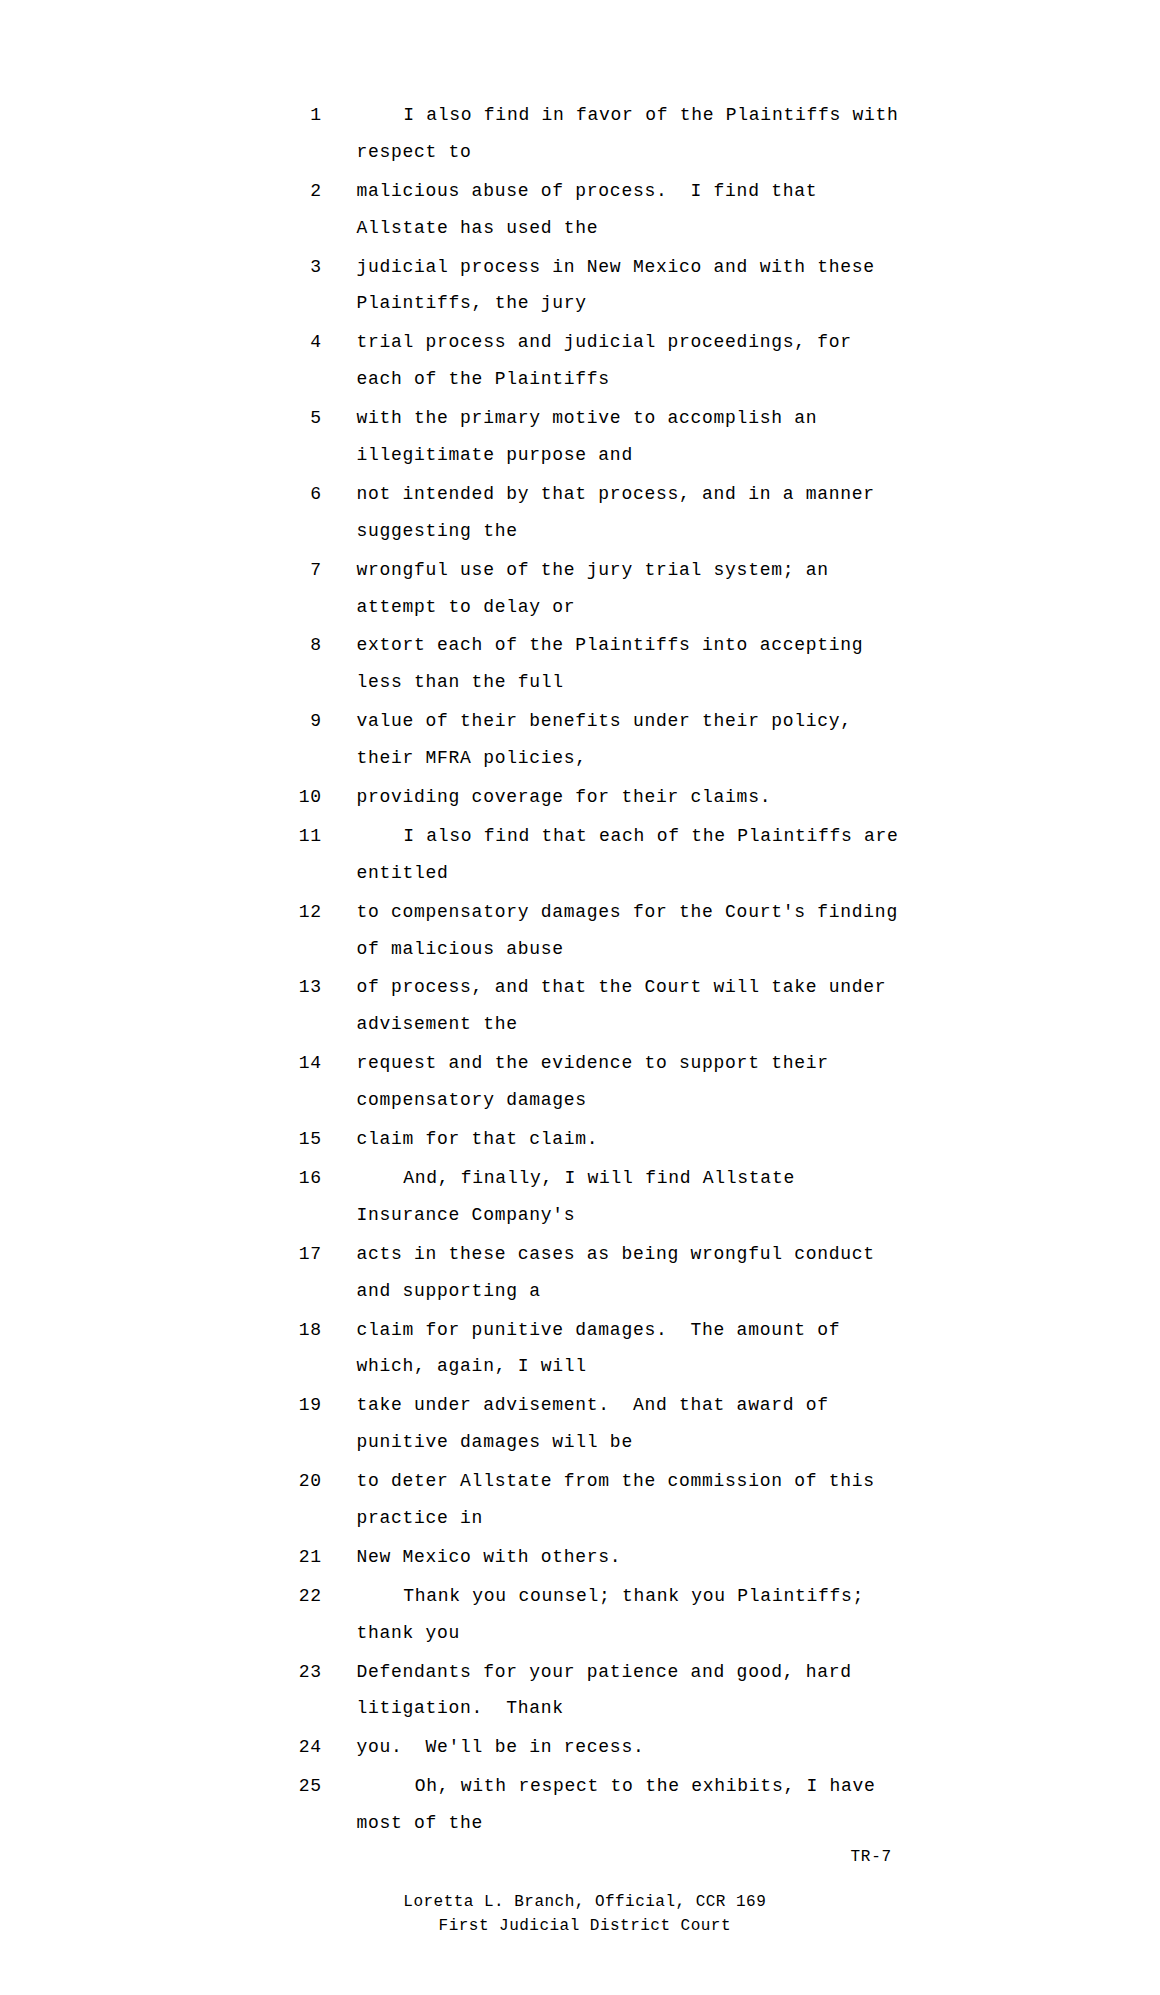| 1 | I also find in favor of the Plaintiffs with respect to |
| 2 | malicious abuse of process. I find that Allstate has used the |
| 3 | judicial process in New Mexico and with these Plaintiffs, the jury |
| 4 | trial process and judicial proceedings, for each of the Plaintiffs |
| 5 | with the primary motive to accomplish an illegitimate purpose and |
| 6 | not intended by that process, and in a manner suggesting the |
| 7 | wrongful use of the jury trial system; an attempt to delay or |
| 8 | extort each of the Plaintiffs into accepting less than the full |
| 9 | value of their benefits under their policy, their MFRA policies, |
| 10 | providing coverage for their claims. |
| 11 | I also find that each of the Plaintiffs are entitled |
| 12 | to compensatory damages for the Court's finding of malicious abuse |
| 13 | of process, and that the Court will take under advisement the |
| 14 | request and the evidence to support their compensatory damages |
| 15 | claim for that claim. |
| 16 | And, finally, I will find Allstate Insurance Company's |
| 17 | acts in these cases as being wrongful conduct and supporting a |
| 18 | claim for punitive damages. The amount of which, again, I will |
| 19 | take under advisement. And that award of punitive damages will be |
| 20 | to deter Allstate from the commission of this practice in |
| 21 | New Mexico with others. |
| 22 | Thank you counsel; thank you Plaintiffs; thank you |
| 23 | Defendants for your patience and good, hard litigation. Thank |
| 24 | you. We'll be in recess. |
| 25 | Oh, with respect to the exhibits, I have most of the |
TR-7
Loretta L. Branch, Official, CCR 169
First Judicial District Court